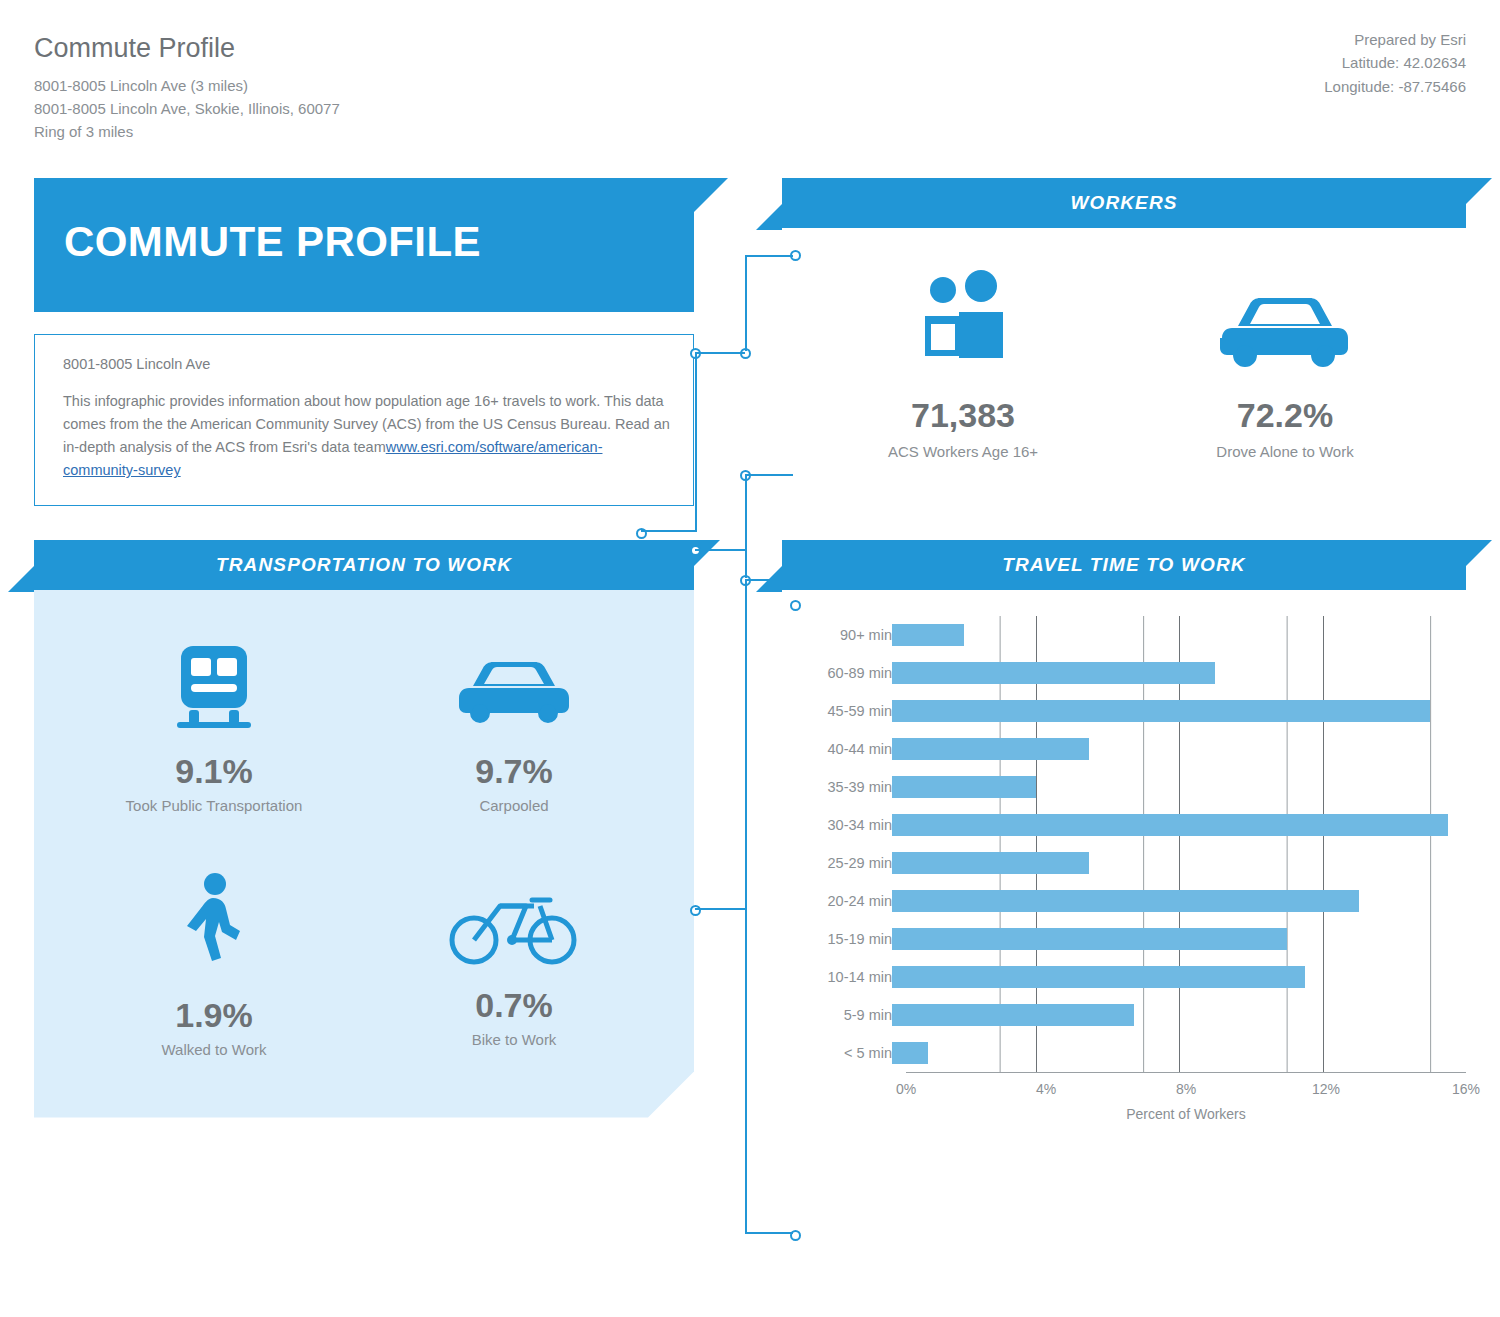Commute Profile
8001-8005 Lincoln Ave (3 miles)
8001-8005 Lincoln Ave, Skokie, Illinois, 60077
Ring of 3 miles
Prepared by Esri
Latitude: 42.02634
Longitude: -87.75466
COMMUTE PROFILE
8001-8005 Lincoln Ave
This infographic provides information about how population age 16+ travels to work. This data comes from the the American Community Survey (ACS) from the US Census Bureau. Read an in-depth analysis of the ACS from Esri's data teamwww.esri.com/software/american-community-survey
WORKERS
71,383
ACS Workers Age 16+
72.2%
Drove Alone to Work
TRANSPORTATION TO WORK
9.1%
Took Public Transportation
9.7%
Carpooled
1.9%
Walked to Work
0.7%
Bike to Work
TRAVEL TIME TO WORK
| 90+ min | |
| 60-89 min | |
| 45-59 min | |
| 40-44 min | |
| 35-39 min | |
| 30-34 min | |
| 25-29 min | |
| 20-24 min | |
| 15-19 min | |
| 10-14 min | |
| 5-9 min | |
| < 5 min | |
0% 4% 8% 12% 16%
Percent of Workers